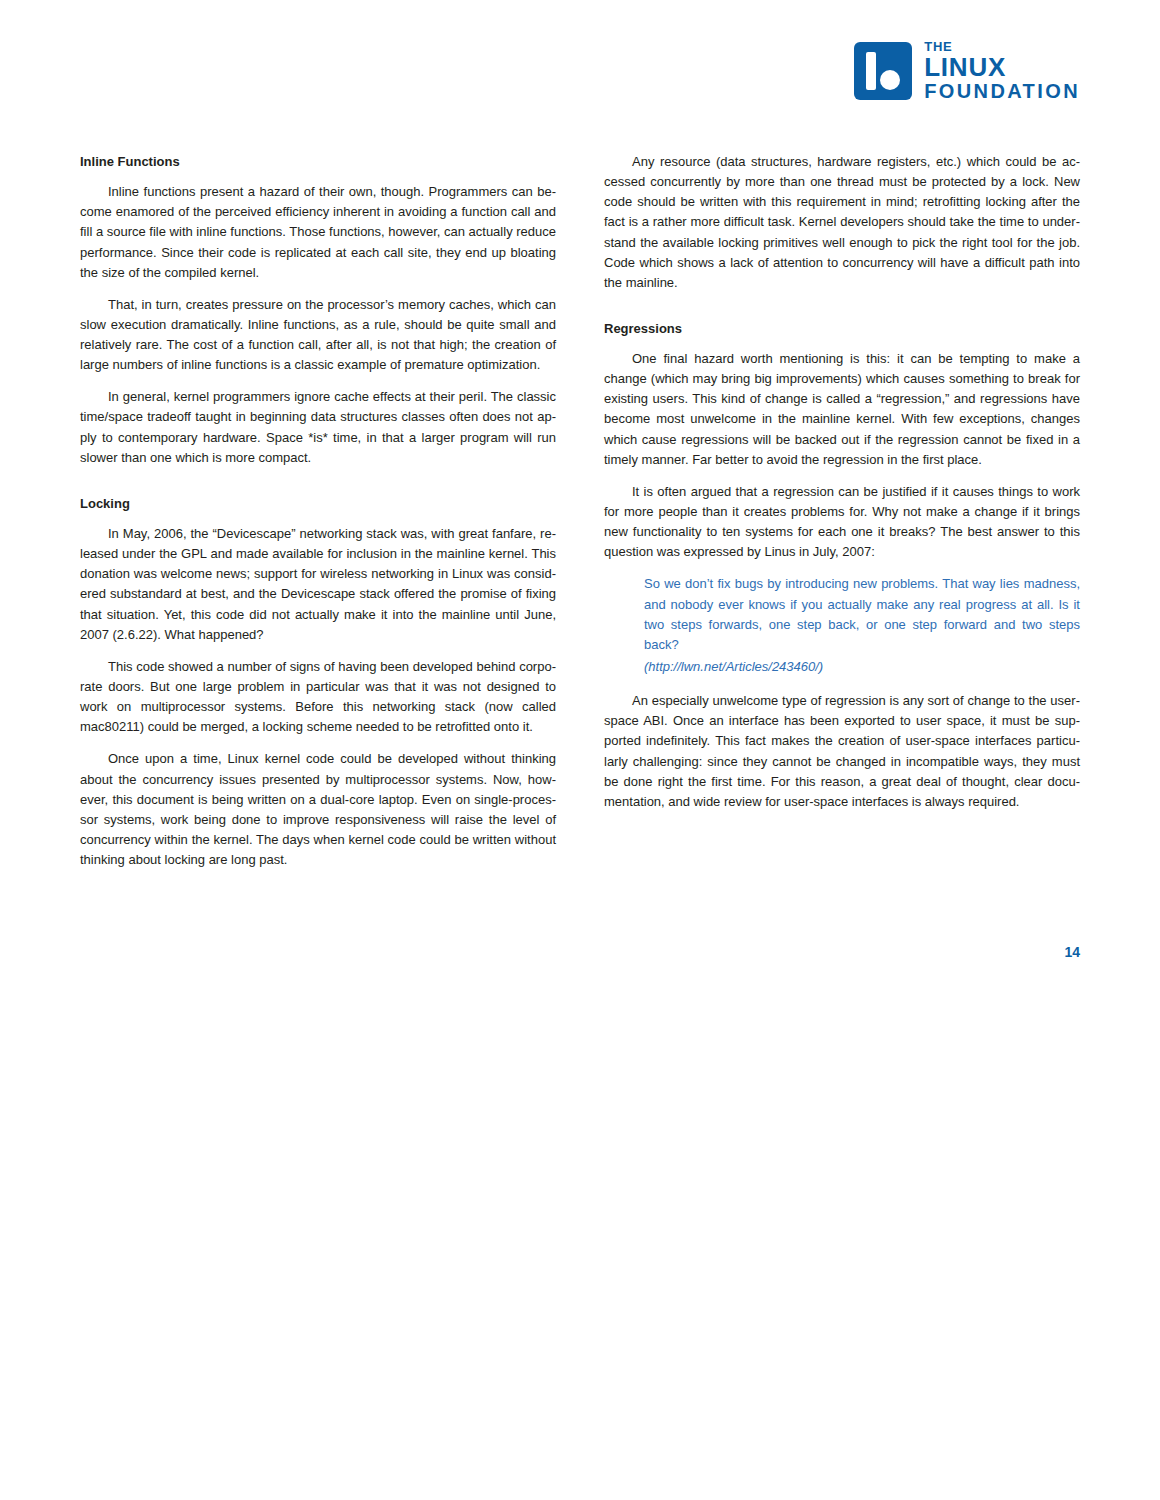THE LINUX FOUNDATION
Inline Functions
Inline functions present a hazard of their own, though. Programmers can become enamored of the perceived efficiency inherent in avoiding a function call and fill a source file with inline functions. Those functions, however, can actually reduce performance. Since their code is replicated at each call site, they end up bloating the size of the compiled kernel.
That, in turn, creates pressure on the processor’s memory caches, which can slow execution dramatically. Inline functions, as a rule, should be quite small and relatively rare. The cost of a function call, after all, is not that high; the creation of large numbers of inline functions is a classic example of premature optimization.
In general, kernel programmers ignore cache effects at their peril. The classic time/space tradeoff taught in beginning data structures classes often does not apply to contemporary hardware. Space *is* time, in that a larger program will run slower than one which is more compact.
Locking
In May, 2006, the “Devicescape” networking stack was, with great fanfare, released under the GPL and made available for inclusion in the mainline kernel. This donation was welcome news; support for wireless networking in Linux was considered substandard at best, and the Devicescape stack offered the promise of fixing that situation. Yet, this code did not actually make it into the mainline until June, 2007 (2.6.22). What happened?
This code showed a number of signs of having been developed behind corporate doors. But one large problem in particular was that it was not designed to work on multiprocessor systems. Before this networking stack (now called mac80211) could be merged, a locking scheme needed to be retrofitted onto it.
Once upon a time, Linux kernel code could be developed without thinking about the concurrency issues presented by multiprocessor systems. Now, however, this document is being written on a dual-core laptop. Even on single-processor systems, work being done to improve responsiveness will raise the level of concurrency within the kernel. The days when kernel code could be written without thinking about locking are long past.
Any resource (data structures, hardware registers, etc.) which could be accessed concurrently by more than one thread must be protected by a lock. New code should be written with this requirement in mind; retrofitting locking after the fact is a rather more difficult task. Kernel developers should take the time to understand the available locking primitives well enough to pick the right tool for the job. Code which shows a lack of attention to concurrency will have a difficult path into the mainline.
Regressions
One final hazard worth mentioning is this: it can be tempting to make a change (which may bring big improvements) which causes something to break for existing users. This kind of change is called a “regression,” and regressions have become most unwelcome in the mainline kernel. With few exceptions, changes which cause regressions will be backed out if the regression cannot be fixed in a timely manner. Far better to avoid the regression in the first place.
It is often argued that a regression can be justified if it causes things to work for more people than it creates problems for. Why not make a change if it brings new functionality to ten systems for each one it breaks? The best answer to this question was expressed by Linus in July, 2007:
So we don’t fix bugs by introducing new problems. That way lies madness, and nobody ever knows if you actually make any real progress at all. Is it two steps forwards, one step back, or one step forward and two steps back?
(http://lwn.net/Articles/243460/)
An especially unwelcome type of regression is any sort of change to the user-space ABI. Once an interface has been exported to user space, it must be supported indefinitely. This fact makes the creation of user-space interfaces particularly challenging: since they cannot be changed in incompatible ways, they must be done right the first time. For this reason, a great deal of thought, clear documentation, and wide review for user-space interfaces is always required.
14